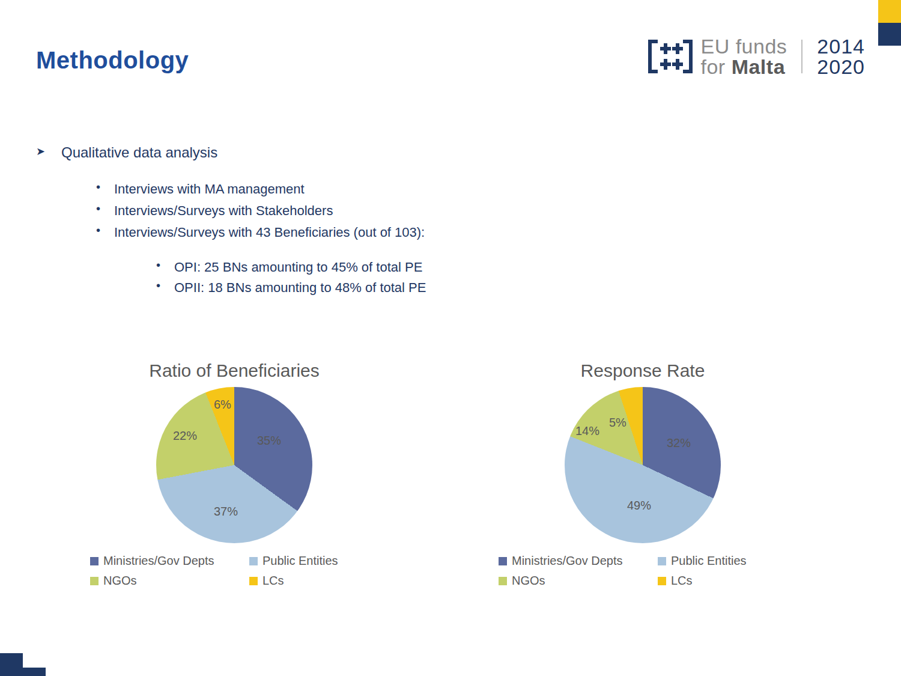Methodology
EU funds
for Malta
2014
2020
Qualitative data analysis
Interviews with MA management
Interviews/Surveys with Stakeholders
Interviews/Surveys with 43 Beneficiaries (out of 103):
OPI: 25 BNs amounting to 45% of total PE
OPII: 18 BNs amounting to 48% of total PE
Ratio of Beneficiaries
35%
37%
22%
6%
Ministries/Gov Depts
Public Entities
NGOs
LCs
Response Rate
32%
49%
14%
5%
Ministries/Gov Depts
Public Entities
NGOs
LCs